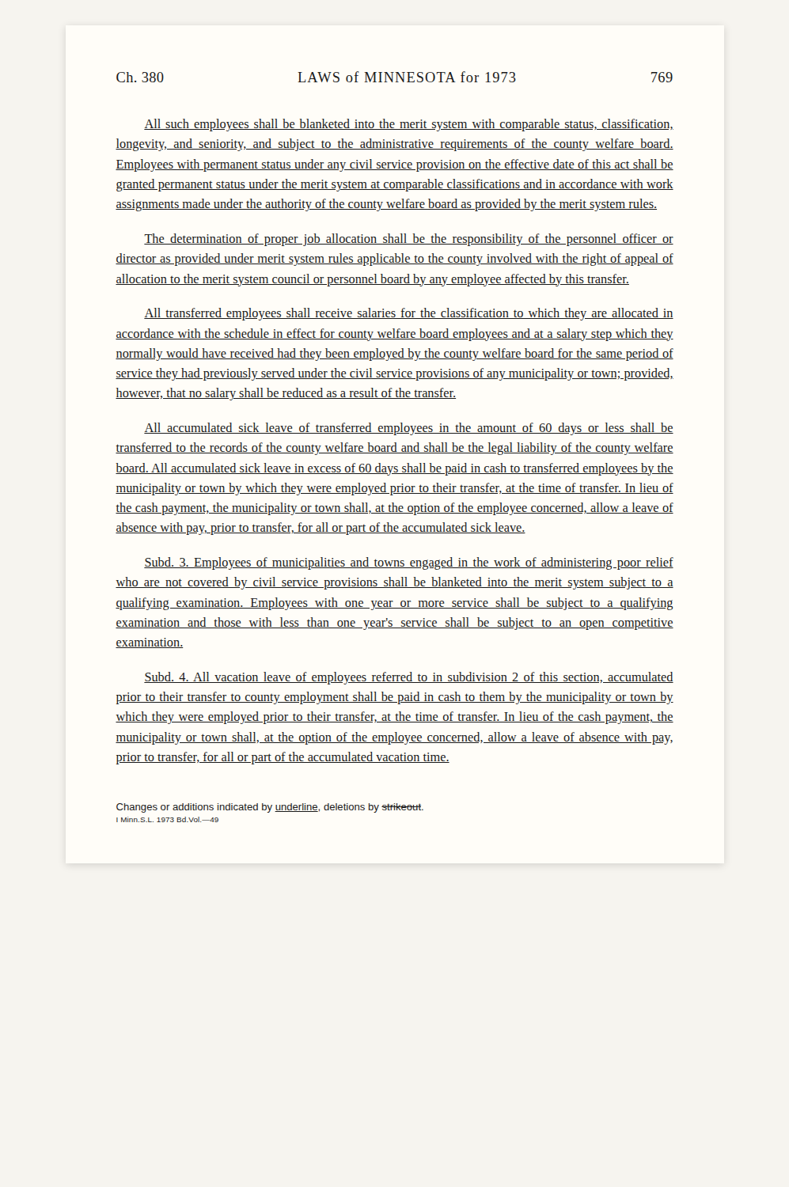Ch. 380 LAWS of MINNESOTA for 1973 769
All such employees shall be blanketed into the merit system with comparable status, classification, longevity, and seniority, and subject to the administrative requirements of the county welfare board. Employees with permanent status under any civil service provision on the effective date of this act shall be granted permanent status under the merit system at comparable classifications and in accordance with work assignments made under the authority of the county welfare board as provided by the merit system rules.
The determination of proper job allocation shall be the responsibility of the personnel officer or director as provided under merit system rules applicable to the county involved with the right of appeal of allocation to the merit system council or personnel board by any employee affected by this transfer.
All transferred employees shall receive salaries for the classification to which they are allocated in accordance with the schedule in effect for county welfare board employees and at a salary step which they normally would have received had they been employed by the county welfare board for the same period of service they had previously served under the civil service provisions of any municipality or town; provided, however, that no salary shall be reduced as a result of the transfer.
All accumulated sick leave of transferred employees in the amount of 60 days or less shall be transferred to the records of the county welfare board and shall be the legal liability of the county welfare board. All accumulated sick leave in excess of 60 days shall be paid in cash to transferred employees by the municipality or town by which they were employed prior to their transfer, at the time of transfer. In lieu of the cash payment, the municipality or town shall, at the option of the employee concerned, allow a leave of absence with pay, prior to transfer, for all or part of the accumulated sick leave.
Subd. 3. Employees of municipalities and towns engaged in the work of administering poor relief who are not covered by civil service provisions shall be blanketed into the merit system subject to a qualifying examination. Employees with one year or more service shall be subject to a qualifying examination and those with less than one year's service shall be subject to an open competitive examination.
Subd. 4. All vacation leave of employees referred to in subdivision 2 of this section, accumulated prior to their transfer to county employment shall be paid in cash to them by the municipality or town by which they were employed prior to their transfer, at the time of transfer. In lieu of the cash payment, the municipality or town shall, at the option of the employee concerned, allow a leave of absence with pay, prior to transfer, for all or part of the accumulated vacation time.
Changes or additions indicated by underline, deletions by strikeout.
I Minn.S.L. 1973 Bd.Vol.—49